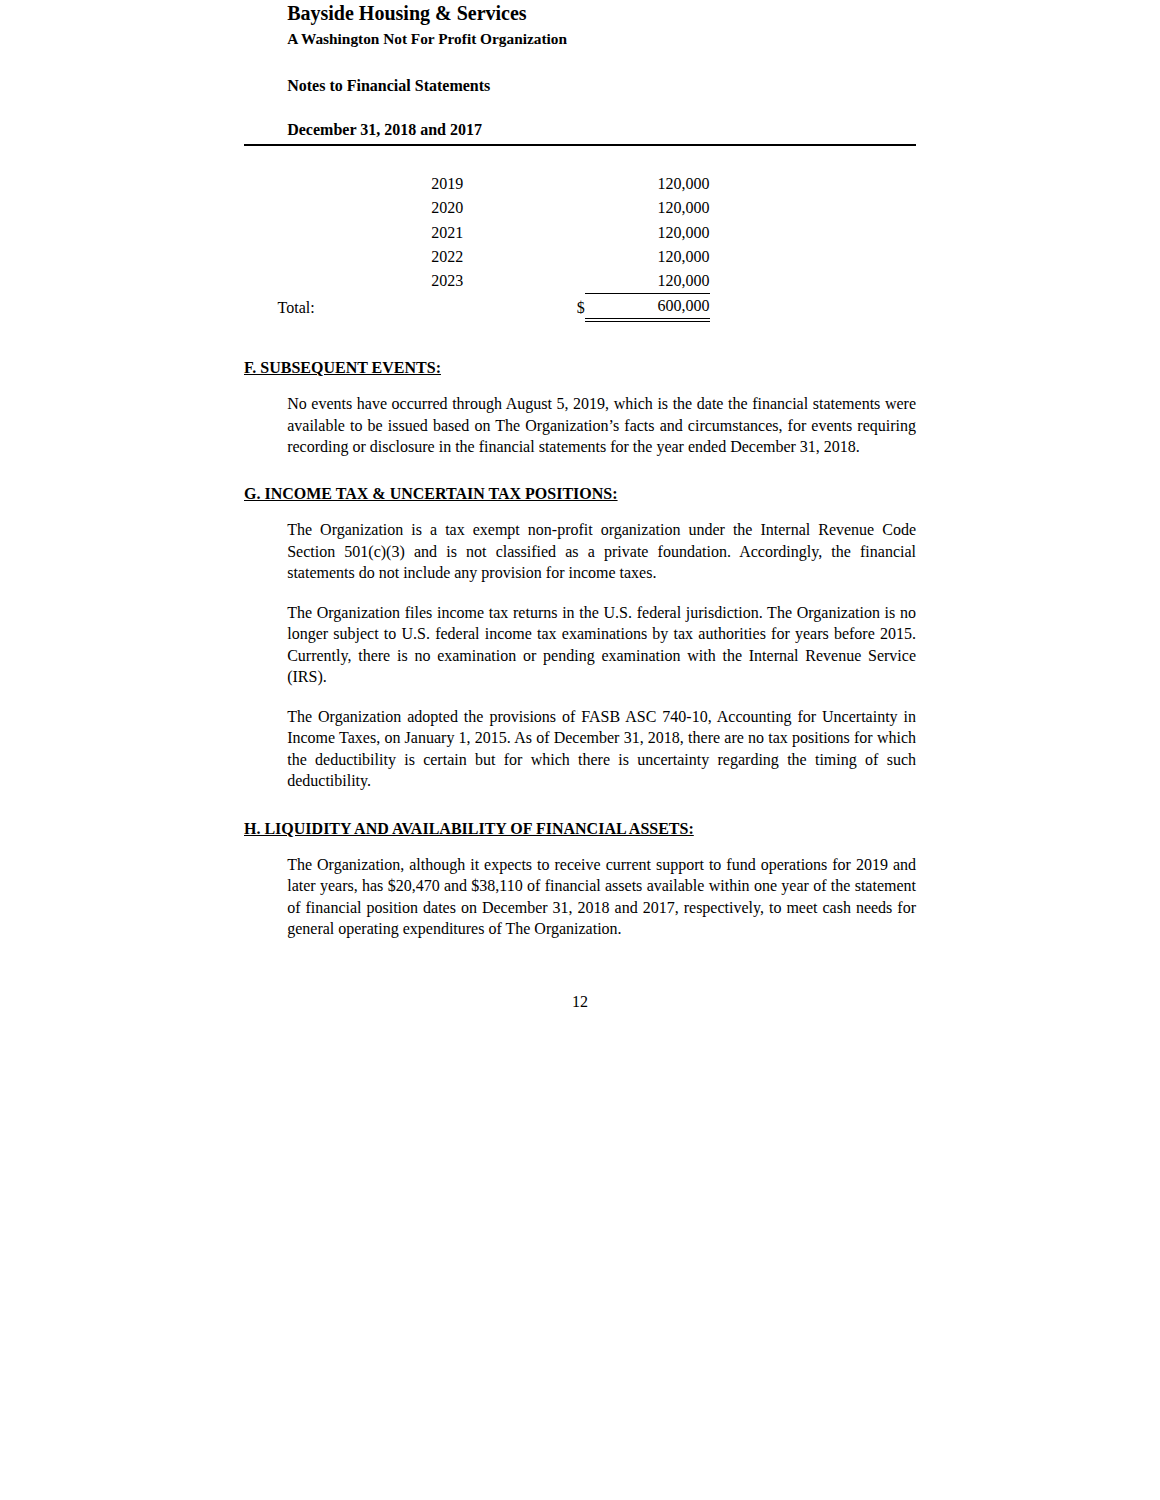Bayside Housing & Services
A Washington Not For Profit Organization
Notes to Financial Statements
December 31, 2018 and 2017
| | 2019 | | 120,000 | |
| | 2020 | | 120,000 | |
| | 2021 | | 120,000 | |
| | 2022 | | 120,000 | |
| | 2023 | | 120,000 | |
| Total: | | $ | 600,000 | |
F. SUBSEQUENT EVENTS:
No events have occurred through August 5, 2019, which is the date the financial statements were available to be issued based on The Organization’s facts and circumstances, for events requiring recording or disclosure in the financial statements for the year ended December 31, 2018.
G. INCOME TAX & UNCERTAIN TAX POSITIONS:
The Organization is a tax exempt non-profit organization under the Internal Revenue Code Section 501(c)(3) and is not classified as a private foundation. Accordingly, the financial statements do not include any provision for income taxes.
The Organization files income tax returns in the U.S. federal jurisdiction. The Organization is no longer subject to U.S. federal income tax examinations by tax authorities for years before 2015. Currently, there is no examination or pending examination with the Internal Revenue Service (IRS).
The Organization adopted the provisions of FASB ASC 740-10, Accounting for Uncertainty in Income Taxes, on January 1, 2015. As of December 31, 2018, there are no tax positions for which the deductibility is certain but for which there is uncertainty regarding the timing of such deductibility.
H. LIQUIDITY AND AVAILABILITY OF FINANCIAL ASSETS:
The Organization, although it expects to receive current support to fund operations for 2019 and later years, has $20,470 and $38,110 of financial assets available within one year of the statement of financial position dates on December 31, 2018 and 2017, respectively, to meet cash needs for general operating expenditures of The Organization.
12